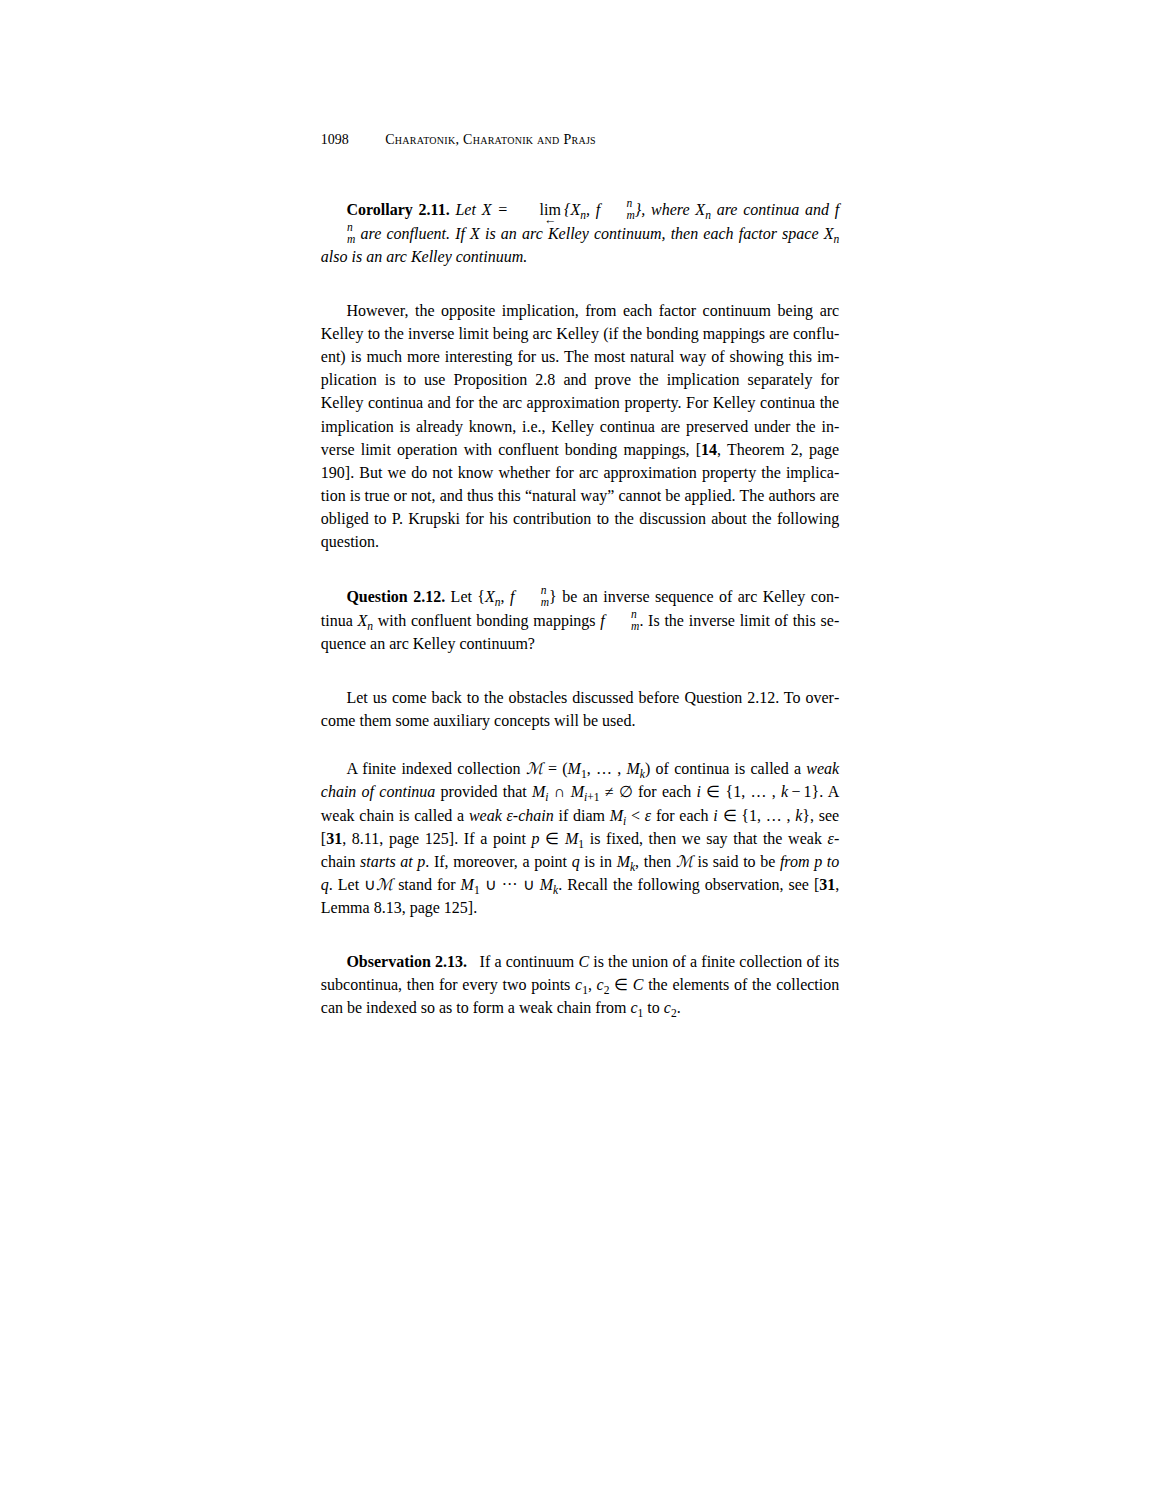1098 Charatonik, Charatonik and Prajs
Corollary 2.11. Let X = lim← {Xn, fnm}, where Xn are continua and fnm are confluent. If X is an arc Kelley continuum, then each factor space Xn also is an arc Kelley continuum.
However, the opposite implication, from each factor continuum being arc Kelley to the inverse limit being arc Kelley (if the bonding mappings are confluent) is much more interesting for us. The most natural way of showing this implication is to use Proposition 2.8 and prove the implication separately for Kelley continua and for the arc approximation property. For Kelley continua the implication is already known, i.e., Kelley continua are preserved under the inverse limit operation with confluent bonding mappings, [14, Theorem 2, page 190]. But we do not know whether for arc approximation property the implication is true or not, and thus this “natural way” cannot be applied. The authors are obliged to P. Krupski for his contribution to the discussion about the following question.
Question 2.12. Let {Xn, fnm} be an inverse sequence of arc Kelley continua Xn with confluent bonding mappings fnm. Is the inverse limit of this sequence an arc Kelley continuum?
Let us come back to the obstacles discussed before Question 2.12. To overcome them some auxiliary concepts will be used.
A finite indexed collection ℳ = (M1, … , Mk) of continua is called a weak chain of continua provided that Mi ∩ Mi+1 ≠ ∅ for each i ∈ {1, … , k − 1}. A weak chain is called a weak ε-chain if diam Mi < ε for each i ∈ {1, … , k}, see [31, 8.11, page 125]. If a point p ∈ M1 is fixed, then we say that the weak ε-chain starts at p. If, moreover, a point q is in Mk, then ℳ is said to be from p to q. Let ∪ℳ stand for M1 ∪ ··· ∪ Mk. Recall the following observation, see [31, Lemma 8.13, page 125].
Observation 2.13. If a continuum C is the union of a finite collection of its subcontinua, then for every two points c1, c2 ∈ C the elements of the collection can be indexed so as to form a weak chain from c1 to c2.